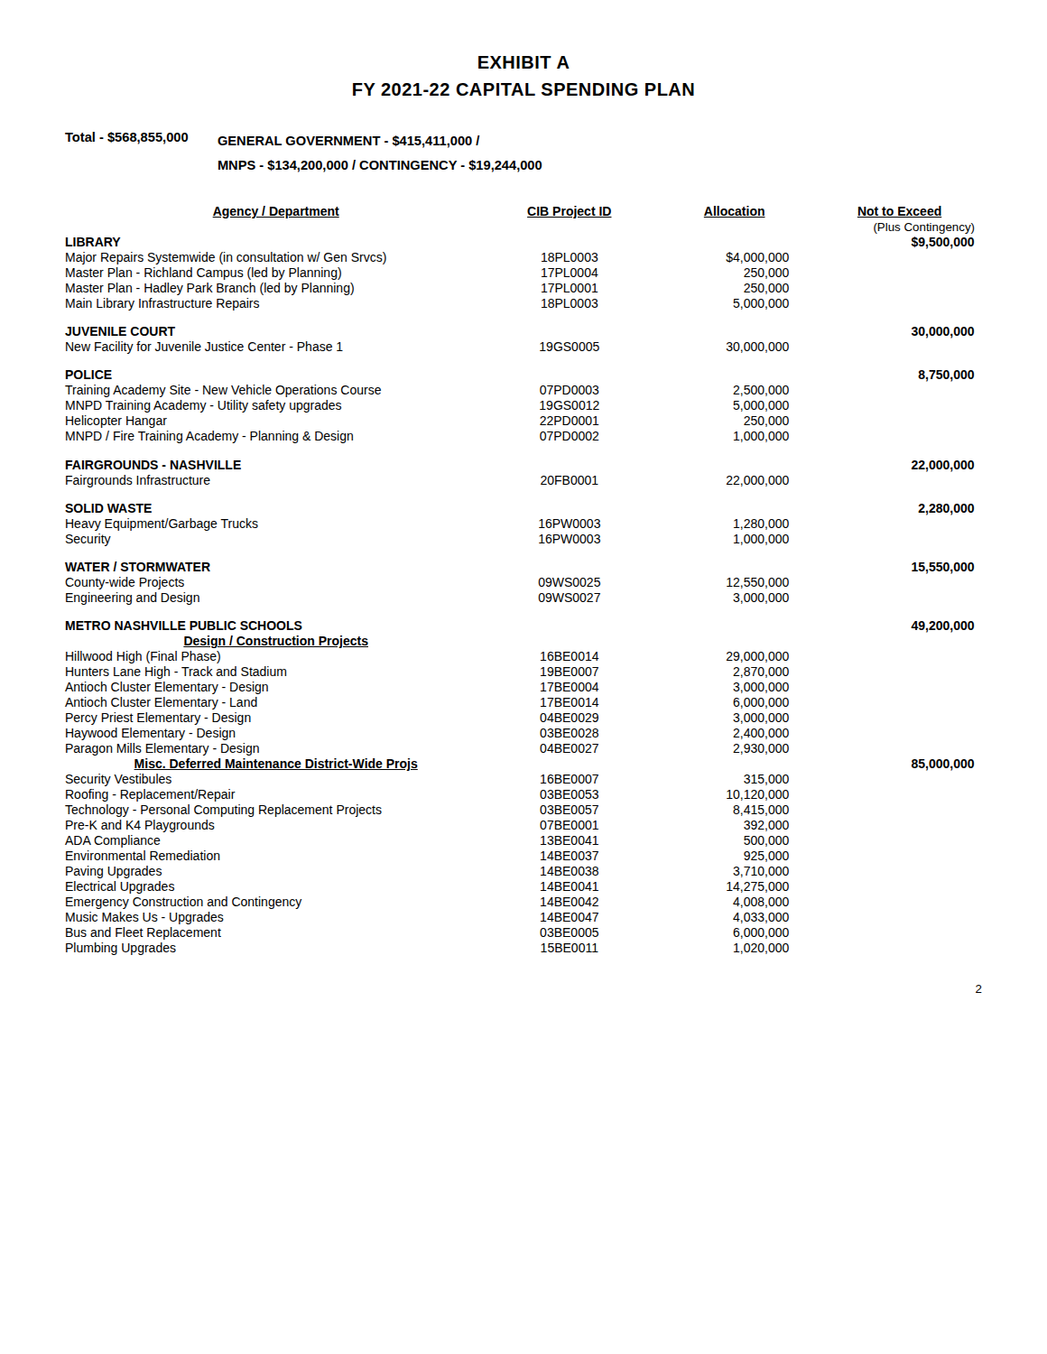EXHIBIT A
FY 2021-22 CAPITAL SPENDING PLAN
Total - $568,855,000
GENERAL GOVERNMENT - $415,411,000 /
MNPS - $134,200,000 / CONTINGENCY - $19,244,000
| Agency / Department | CIB Project ID | Allocation | Not to Exceed |
| --- | --- | --- | --- |
| | (Plus Contingency) |
| LIBRARY | | | $9,500,000 |
| Major Repairs Systemwide (in consultation w/ Gen Srvcs) | 18PL0003 | $4,000,000 | |
| Master Plan - Richland Campus (led by Planning) | 17PL0004 | 250,000 | |
| Master Plan - Hadley Park Branch (led by Planning) | 17PL0001 | 250,000 | |
| Main Library Infrastructure Repairs | 18PL0003 | 5,000,000 | |
| JUVENILE COURT | | | 30,000,000 |
| New Facility for Juvenile Justice Center - Phase 1 | 19GS0005 | 30,000,000 | |
| POLICE | | | 8,750,000 |
| Training Academy Site - New Vehicle Operations Course | 07PD0003 | 2,500,000 | |
| MNPD Training Academy - Utility safety upgrades | 19GS0012 | 5,000,000 | |
| Helicopter Hangar | 22PD0001 | 250,000 | |
| MNPD / Fire Training Academy - Planning & Design | 07PD0002 | 1,000,000 | |
| FAIRGROUNDS - NASHVILLE | | | 22,000,000 |
| Fairgrounds Infrastructure | 20FB0001 | 22,000,000 | |
| SOLID WASTE | | | 2,280,000 |
| Heavy Equipment/Garbage Trucks | 16PW0003 | 1,280,000 | |
| Security | 16PW0003 | 1,000,000 | |
| WATER / STORMWATER | | | 15,550,000 |
| County-wide Projects | 09WS0025 | 12,550,000 | |
| Engineering and Design | 09WS0027 | 3,000,000 | |
| METRO NASHVILLE PUBLIC SCHOOLS | | | 49,200,000 |
| Design / Construction Projects | | | |
| Hillwood High (Final Phase) | 16BE0014 | 29,000,000 | |
| Hunters Lane High - Track and Stadium | 19BE0007 | 2,870,000 | |
| Antioch Cluster Elementary - Design | 17BE0004 | 3,000,000 | |
| Antioch Cluster Elementary - Land | 17BE0014 | 6,000,000 | |
| Percy Priest Elementary - Design | 04BE0029 | 3,000,000 | |
| Haywood Elementary - Design | 03BE0028 | 2,400,000 | |
| Paragon Mills Elementary - Design | 04BE0027 | 2,930,000 | |
| Misc. Deferred Maintenance District-Wide Projs | | | 85,000,000 |
| Security Vestibules | 16BE0007 | 315,000 | |
| Roofing - Replacement/Repair | 03BE0053 | 10,120,000 | |
| Technology - Personal Computing Replacement Projects | 03BE0057 | 8,415,000 | |
| Pre-K and K4 Playgrounds | 07BE0001 | 392,000 | |
| ADA Compliance | 13BE0041 | 500,000 | |
| Environmental Remediation | 14BE0037 | 925,000 | |
| Paving Upgrades | 14BE0038 | 3,710,000 | |
| Electrical Upgrades | 14BE0041 | 14,275,000 | |
| Emergency Construction and Contingency | 14BE0042 | 4,008,000 | |
| Music Makes Us - Upgrades | 14BE0047 | 4,033,000 | |
| Bus and Fleet Replacement | 03BE0005 | 6,000,000 | |
| Plumbing Upgrades | 15BE0011 | 1,020,000 | |
2